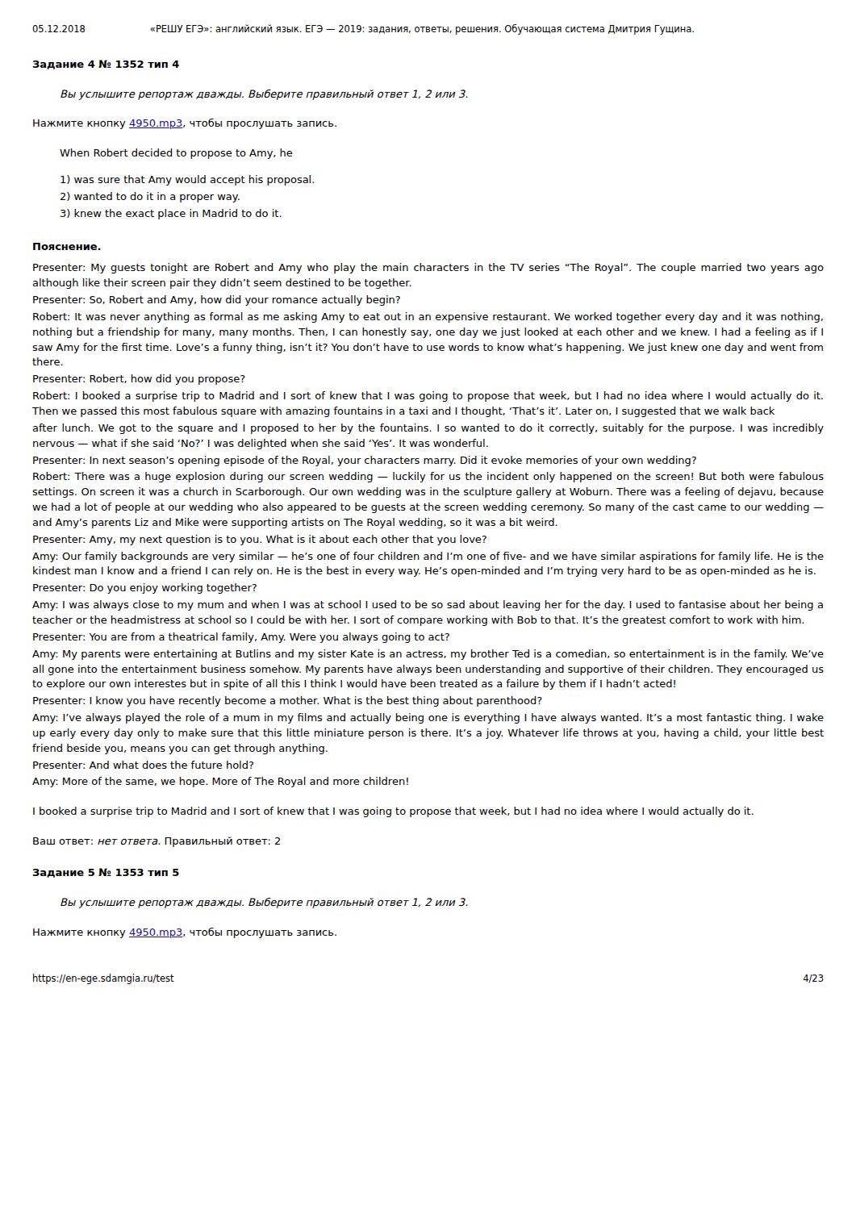05.12.2018 «РЕШУ ЕГЭ»: английский язык. ЕГЭ — 2019: задания, ответы, решения. Обучающая система Дмитрия Гущина.
Задание 4 № 1352 тип 4
Вы услышите репортаж дважды. Выберите правильный ответ 1, 2 или 3.
Нажмите кнопку 4950.mp3, чтобы прослушать запись.
When Robert decided to propose to Amy, he
1) was sure that Amy would accept his proposal.
2) wanted to do it in a proper way.
3) knew the exact place in Madrid to do it.
Пояснение.
Presenter: My guests tonight are Robert and Amy who play the main characters in the TV series “The Royal”. The couple married two years ago although like their screen pair they didn’t seem destined to be together.
Presenter: So, Robert and Amy, how did your romance actually begin?
Robert: It was never anything as formal as me asking Amy to eat out in an expensive restaurant. We worked together every day and it was nothing, nothing but a friendship for many, many months. Then, I can honestly say, one day we just looked at each other and we knew. I had a feeling as if I saw Amy for the first time. Love’s a funny thing, isn’t it? You don’t have to use words to know what’s happening. We just knew one day and went from there.
Presenter: Robert, how did you propose?
Robert: I booked a surprise trip to Madrid and I sort of knew that I was going to propose that week, but I had no idea where I would actually do it. Then we passed this most fabulous square with amazing fountains in a taxi and I thought, ‘That’s it’. Later on, I suggested that we walk back
after lunch. We got to the square and I proposed to her by the fountains. I so wanted to do it correctly, suitably for the purpose. I was incredibly nervous — what if she said ‘No?’ I was delighted when she said ‘Yes’. It was wonderful.
Presenter: In next season’s opening episode of the Royal, your characters marry. Did it evoke memories of your own wedding?
Robert: There was a huge explosion during our screen wedding — luckily for us the incident only happened on the screen! But both were fabulous settings. On screen it was a church in Scarborough. Our own wedding was in the sculpture gallery at Woburn. There was a feeling of dejavu, because we had a lot of people at our wedding who also appeared to be guests at the screen wedding ceremony. So many of the cast came to our wedding — and Amy’s parents Liz and Mike were supporting artists on The Royal wedding, so it was a bit weird.
Presenter: Amy, my next question is to you. What is it about each other that you love?
Amy: Our family backgrounds are very similar — he’s one of four children and I’m one of five- and we have similar aspirations for family life. He is the kindest man I know and a friend I can rely on. He is the best in every way. He’s open-minded and I’m trying very hard to be as open-minded as he is.
Presenter: Do you enjoy working together?
Amy: I was always close to my mum and when I was at school I used to be so sad about leaving her for the day. I used to fantasise about her being a teacher or the headmistress at school so I could be with her. I sort of compare working with Bob to that. It’s the greatest comfort to work with him.
Presenter: You are from a theatrical family, Amy. Were you always going to act?
Amy: My parents were entertaining at Butlins and my sister Kate is an actress, my brother Ted is a comedian, so entertainment is in the family. We’ve all gone into the entertainment business somehow. My parents have always been understanding and supportive of their children. They encouraged us to explore our own interestes but in spite of all this I think I would have been treated as a failure by them if I hadn’t acted!
Presenter: I know you have recently become a mother. What is the best thing about parenthood?
Amy: I’ve always played the role of a mum in my films and actually being one is everything I have always wanted. It’s a most fantastic thing. I wake up early every day only to make sure that this little miniature person is there. It’s a joy. Whatever life throws at you, having a child, your little best friend beside you, means you can get through anything.
Presenter: And what does the future hold?
Amy: More of the same, we hope. More of The Royal and more children!
I booked a surprise trip to Madrid and I sort of knew that I was going to propose that week, but I had no idea where I would actually do it.
Ваш ответ: нет ответа. Правильный ответ: 2
Задание 5 № 1353 тип 5
Вы услышите репортаж дважды. Выберите правильный ответ 1, 2 или 3.
Нажмите кнопку 4950.mp3, чтобы прослушать запись.
https://en-ege.sdamgia.ru/test 4/23